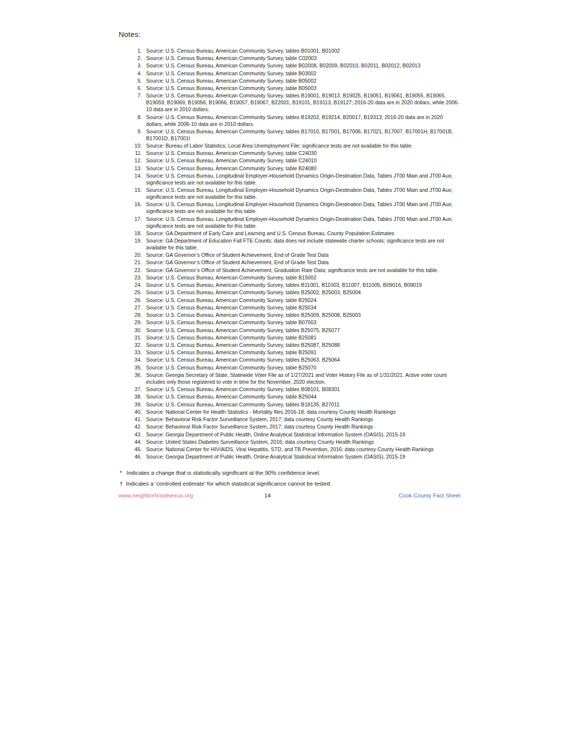Notes:
Source: U.S. Census Bureau, American Community Survey, tables B01001, B01002
Source: U.S. Census Bureau, American Community Survey, table C02003
Source: U.S. Census Bureau, American Community Survey, table B02008, B02009, B02010, B02011, B02012, B02013
Source: U.S. Census Bureau, American Community Survey, table B03002
Source: U.S. Census Bureau, American Community Survey, table B05002
Source: U.S. Census Bureau, American Community Survey, table B05003
Source: U.S. Census Bureau, American Community Survey, tables B19001, B19013, B19025, B19051, B19061, B19055, B19065, B19059, B19069, B19056, B19066, B19057, B19067, B22001, B19101, B19113, B19127; 2016-20 data are in 2020 dollars, while 2006-10 data are in 2010 dollars.
Source: U.S. Census Bureau, American Community Survey, tables B19202, B19214, B20017, B19313; 2016-20 data are in 2020 dollars, while 2006-10 data are in 2010 dollars.
Source: U.S. Census Bureau, American Community Survey, tables B17010, B17001, B17006, B17021, B17007, B17001H, B17001B, B17001D, B17001I
Source: Bureau of Labor Statistics, Local Area Unemployment File; significance tests are not available for this table.
Source: U.S. Census Bureau, American Community Survey, table C24030
Source: U.S. Census Bureau, American Community Survey, table C24010
Source: U.S. Census Bureau, American Community Survey, table B24080
Source: U.S. Census Bureau, Longitudinal Employer-Household Dynamics Origin-Destination Data, Tables JT00 Main and JT00 Aux; significance tests are not available for this table.
Source: U.S. Census Bureau, Longitudinal Employer-Household Dynamics Origin-Destination Data, Tables JT00 Main and JT00 Aux; significance tests are not available for this table.
Source: U.S. Census Bureau, Longitudinal Employer-Household Dynamics Origin-Destination Data, Tables JT00 Main and JT00 Aux; significance tests are not available for this table.
Source: U.S. Census Bureau, Longitudinal Employer-Household Dynamics Origin-Destination Data, Tables JT00 Main and JT00 Aux; significance tests are not available for this table.
Source: GA Department of Early Care and Learning and U.S. Census Bureau, County Population Estimates
Source: GA Department of Education Fall FTE Counts; data does not include statewide charter schools; significance tests are not available for this table.
Source: GA Governor’s Office of Student Achievement, End of Grade Test Data
Source: GA Governor’s Office of Student Achievement, End of Grade Test Data
Source: GA Governor’s Office of Student Achievement, Graduation Rate Data; significance tests are not available for this table.
Source: U.S. Census Bureau, American Community Survey, table B15002
Source: U.S. Census Bureau, American Community Survey, tables B11001, B11003, B11007, B11005, B09016, B09019
Source: U.S. Census Bureau, American Community Survey, tables B25002, B25003, B25004
Source: U.S. Census Bureau, American Community Survey, table B25024
Source: U.S. Census Bureau, American Community Survey, table B25034
Source: U.S. Census Bureau, American Community Survey, tables B25009, B25008, B25003
Source: U.S. Census Bureau, American Community Survey, table B07003
Source: U.S. Census Bureau, American Community Survey, tables B25075, B25077
Source: U.S. Census Bureau, American Community Survey, table B25081
Source: U.S. Census Bureau, American Community Survey, tables B25087, B25088
Source: U.S. Census Bureau, American Community Survey, table B25091
Source: U.S. Census Bureau, American Community Survey, tables B25063, B25064
Source: U.S. Census Bureau, American Community Survey, table B25070
Source: Georgia Secretary of State, Statewide Voter File as of 1/27/2021 and Voter History File as of 1/31/2021. Active voter count includes only those registered to vote in time for the November, 2020 election.
Source: U.S. Census Bureau, American Community Survey, tables B08101, B08301
Source: U.S. Census Bureau, American Community Survey, table B25044
Source: U.S. Census Bureau, American Community Survey, tables B18135, B27011
Source: National Center for Health Statistics - Mortality files 2016-18; data courtesy County Health Rankings
Source: Behavioral Risk Factor Surveillance System, 2017; data courtesy County Health Rankings
Source: Behavioral Risk Factor Surveillance System, 2017; data courtesy County Health Rankings
Source: Georgia Department of Public Health, Online Analytical Statistical Information System (OASIS), 2015-19
Source: United States Diabetes Surveillance System, 2016; data courtesy County Health Rankings
Source: National Center for HIV/AIDS, Viral Hepatitis, STD, and TB Prevention, 2016; data courtesy County Health Rankings
Source: Georgia Department of Public Health, Online Analytical Statistical Information System (OASIS), 2015-19
* Indicates a change that is statistically significant at the 90% confidence level.
† Indicates a ‘controlled estimate’ for which statistical significance cannot be tested.
www.neighborhoodnexus.org 14 Cook County Fact Sheet